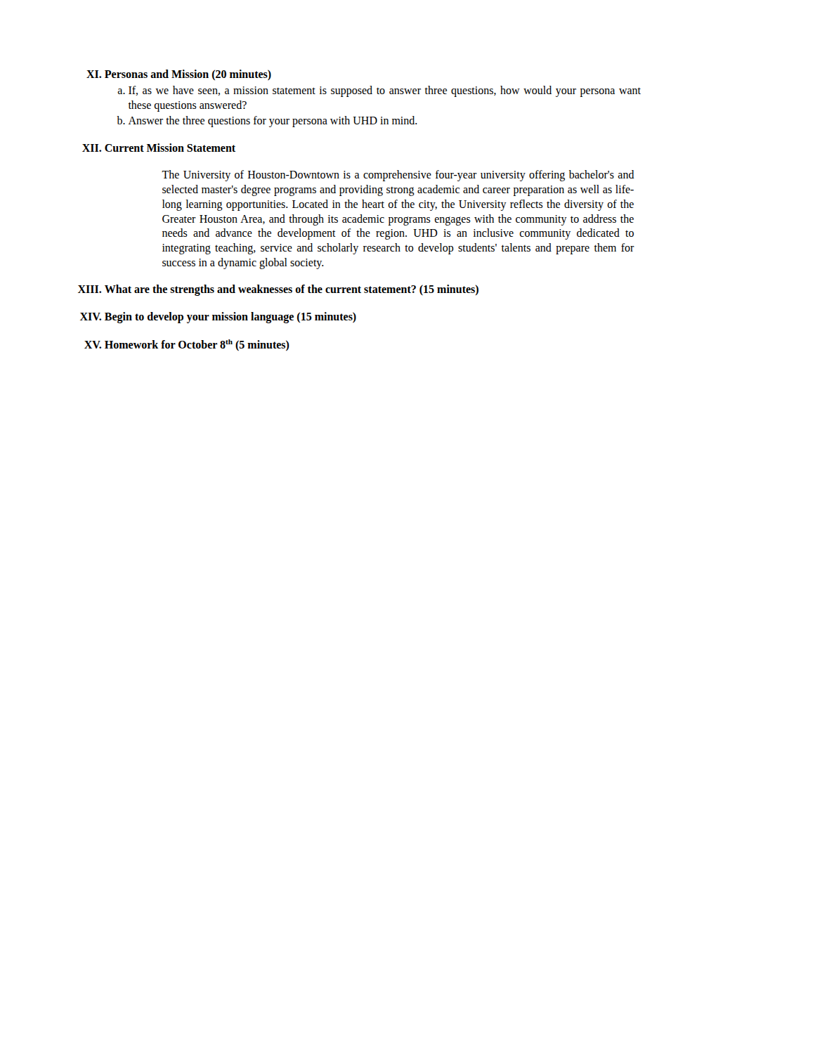Personas and Mission (20 minutes)
If, as we have seen, a mission statement is supposed to answer three questions, how would your persona want these questions answered?
Answer the three questions for your persona with UHD in mind.
Current Mission Statement
The University of Houston-Downtown is a comprehensive four-year university offering bachelor's and selected master's degree programs and providing strong academic and career preparation as well as life-long learning opportunities. Located in the heart of the city, the University reflects the diversity of the Greater Houston Area, and through its academic programs engages with the community to address the needs and advance the development of the region. UHD is an inclusive community dedicated to integrating teaching, service and scholarly research to develop students' talents and prepare them for success in a dynamic global society.
What are the strengths and weaknesses of the current statement? (15 minutes)
Begin to develop your mission language (15 minutes)
Homework for October 8th (5 minutes)